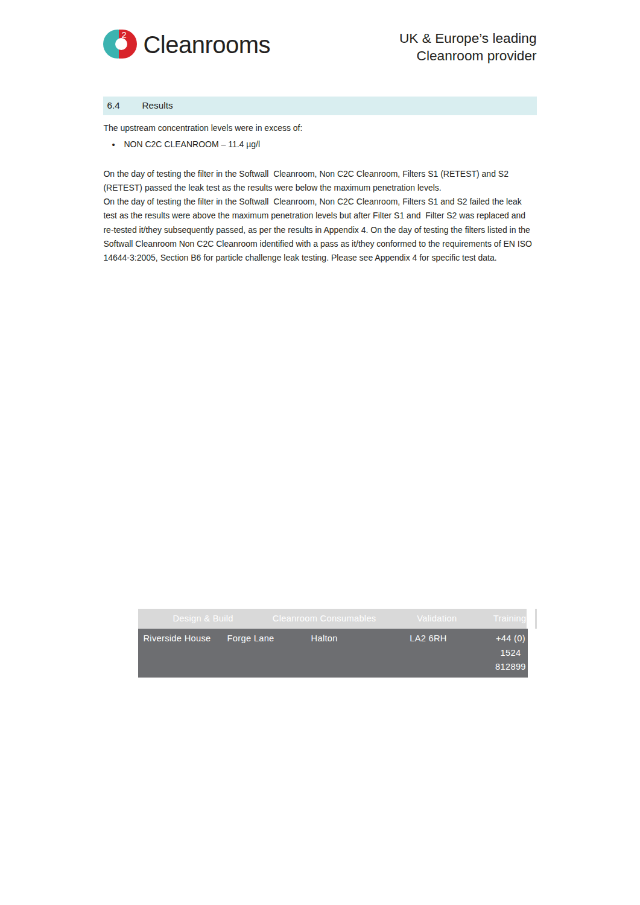2
Cleanrooms
UK & Europe’s leading
Cleanroom provider
6.4 Results
The upstream concentration levels were in excess of:
NON C2C CLEANROOM – 11.4 µg/l
On the day of testing the filter in the Softwall Cleanroom, Non C2C Cleanroom, Filters S1 (RETEST) and S2 (RETEST) passed the leak test as the results were below the maximum penetration levels.
On the day of testing the filter in the Softwall Cleanroom, Non C2C Cleanroom, Filters S1 and S2 failed the leak test as the results were above the maximum penetration levels but after Filter S1 and Filter S2 was replaced and re-tested it/they subsequently passed, as per the results in Appendix 4. On the day of testing the filters listed in the Softwall Cleanroom Non C2C Cleanroom identified with a pass as it/they conformed to the requirements of EN ISO 14644-3:2005, Section B6 for particle challenge leak testing. Please see Appendix 4 for specific test data.
Design & Build
Cleanroom Consumables
Validation
Training
Riverside House
Forge Lane
Halton
LA2 6RH
+44 (0) 1524 812899